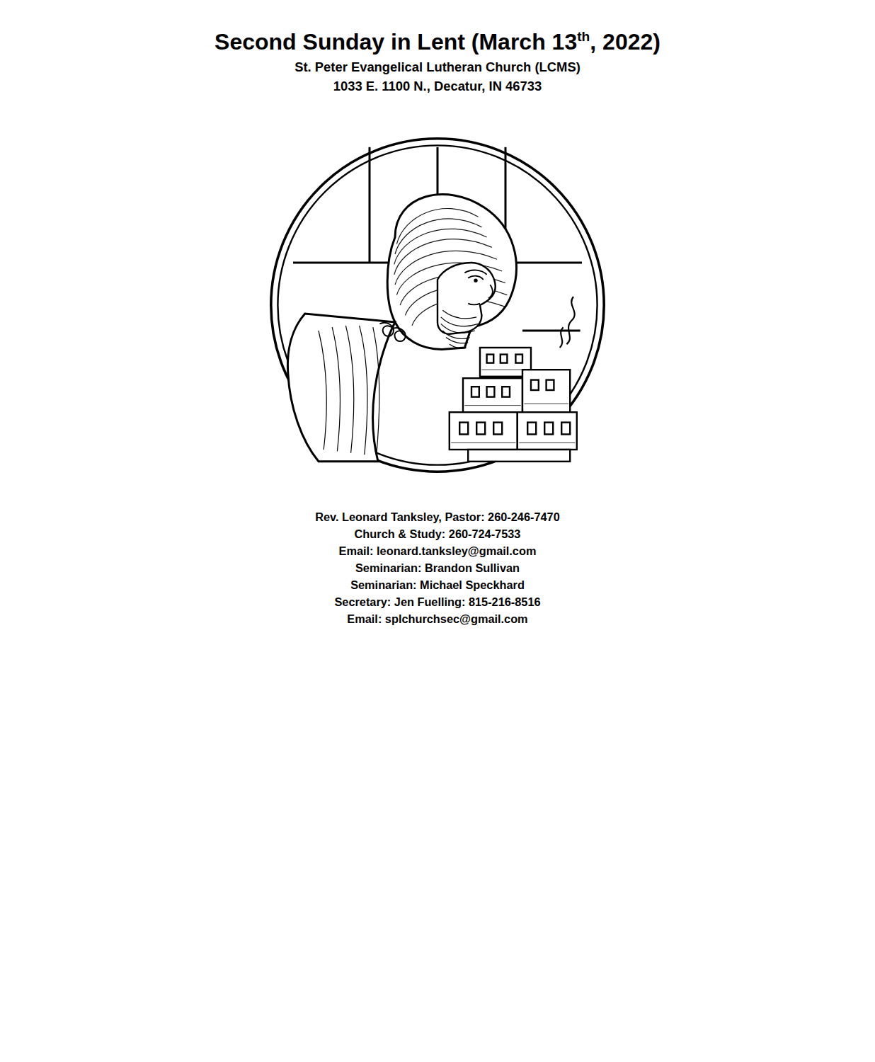Second Sunday in Lent (March 13th, 2022)
St. Peter Evangelical Lutheran Church (LCMS)
1033 E. 1100 N., Decatur, IN 46733
Line drawing of Jesus looking toward the city of Jerusalem A circular pen-and-ink style illustration: the profile of a bearded, hooded figure gazing to the right over the rooftops of a walled city, with a cross-shaped window tracery behind him and a wisp of smoke rising from the city.
Rev. Leonard Tanksley, Pastor: 260-246-7470
Church & Study: 260-724-7533
Email: leonard.tanksley@gmail.com
Seminarian: Brandon Sullivan
Seminarian: Michael Speckhard
Secretary: Jen Fuelling: 815-216-8516
Email: splchurchsec@gmail.com